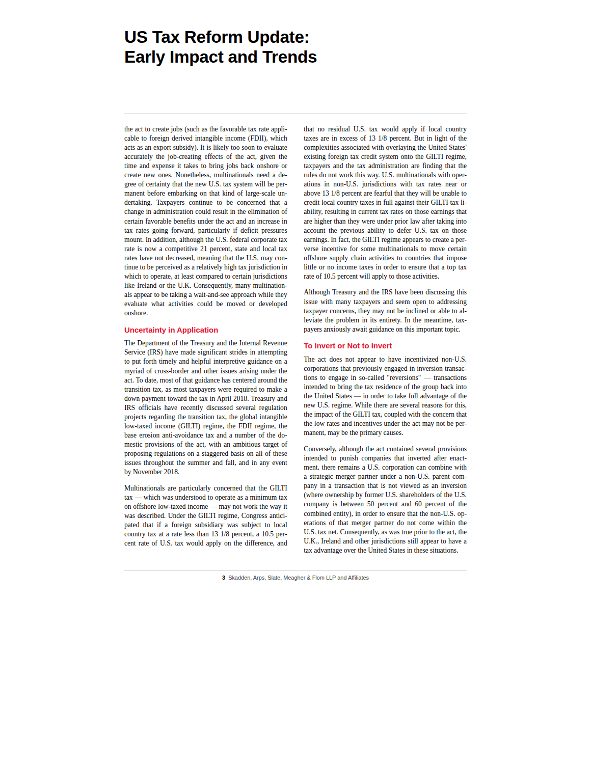US Tax Reform Update:
Early Impact and Trends
the act to create jobs (such as the favorable tax rate applicable to foreign derived intangible income (FDII), which acts as an export subsidy). It is likely too soon to evaluate accurately the job-creating effects of the act, given the time and expense it takes to bring jobs back onshore or create new ones. Nonetheless, multinationals need a degree of certainty that the new U.S. tax system will be permanent before embarking on that kind of large-scale undertaking. Taxpayers continue to be concerned that a change in administration could result in the elimination of certain favorable benefits under the act and an increase in tax rates going forward, particularly if deficit pressures mount. In addition, although the U.S. federal corporate tax rate is now a competitive 21 percent, state and local tax rates have not decreased, meaning that the U.S. may continue to be perceived as a relatively high tax jurisdiction in which to operate, at least compared to certain jurisdictions like Ireland or the U.K. Consequently, many multinationals appear to be taking a wait-and-see approach while they evaluate what activities could be moved or developed onshore.
Uncertainty in Application
The Department of the Treasury and the Internal Revenue Service (IRS) have made significant strides in attempting to put forth timely and helpful interpretive guidance on a myriad of cross-border and other issues arising under the act. To date, most of that guidance has centered around the transition tax, as most taxpayers were required to make a down payment toward the tax in April 2018. Treasury and IRS officials have recently discussed several regulation projects regarding the transition tax, the global intangible low-taxed income (GILTI) regime, the FDII regime, the base erosion anti-avoidance tax and a number of the domestic provisions of the act, with an ambitious target of proposing regulations on a staggered basis on all of these issues throughout the summer and fall, and in any event by November 2018.
Multinationals are particularly concerned that the GILTI tax — which was understood to operate as a minimum tax on offshore low-taxed income — may not work the way it was described. Under the GILTI regime, Congress anticipated that if a foreign subsidiary was subject to local country tax at a rate less than 13 1/8 percent, a 10.5 percent rate of U.S. tax would apply on the difference, and that no residual U.S. tax would apply if local country taxes are in excess of 13 1/8 percent. But in light of the complexities associated with overlaying the United States' existing foreign tax credit system onto the GILTI regime, taxpayers and the tax administration are finding that the rules do not work this way. U.S. multinationals with operations in non-U.S. jurisdictions with tax rates near or above 13 1/8 percent are fearful that they will be unable to credit local country taxes in full against their GILTI tax liability, resulting in current tax rates on those earnings that are higher than they were under prior law after taking into account the previous ability to defer U.S. tax on those earnings. In fact, the GILTI regime appears to create a perverse incentive for some multinationals to move certain offshore supply chain activities to countries that impose little or no income taxes in order to ensure that a top tax rate of 10.5 percent will apply to those activities.
Although Treasury and the IRS have been discussing this issue with many taxpayers and seem open to addressing taxpayer concerns, they may not be inclined or able to alleviate the problem in its entirety. In the meantime, taxpayers anxiously await guidance on this important topic.
To Invert or Not to Invert
The act does not appear to have incentivized non-U.S. corporations that previously engaged in inversion transactions to engage in so-called "reversions" — transactions intended to bring the tax residence of the group back into the United States — in order to take full advantage of the new U.S. regime. While there are several reasons for this, the impact of the GILTI tax, coupled with the concern that the low rates and incentives under the act may not be permanent, may be the primary causes.
Conversely, although the act contained several provisions intended to punish companies that inverted after enactment, there remains a U.S. corporation can combine with a strategic merger partner under a non-U.S. parent company in a transaction that is not viewed as an inversion (where ownership by former U.S. shareholders of the U.S. company is between 50 percent and 60 percent of the combined entity), in order to ensure that the non-U.S. operations of that merger partner do not come within the U.S. tax net. Consequently, as was true prior to the act, the U.K., Ireland and other jurisdictions still appear to have a tax advantage over the United States in these situations.
3 Skadden, Arps, Slate, Meagher & Flom LLP and Affiliates